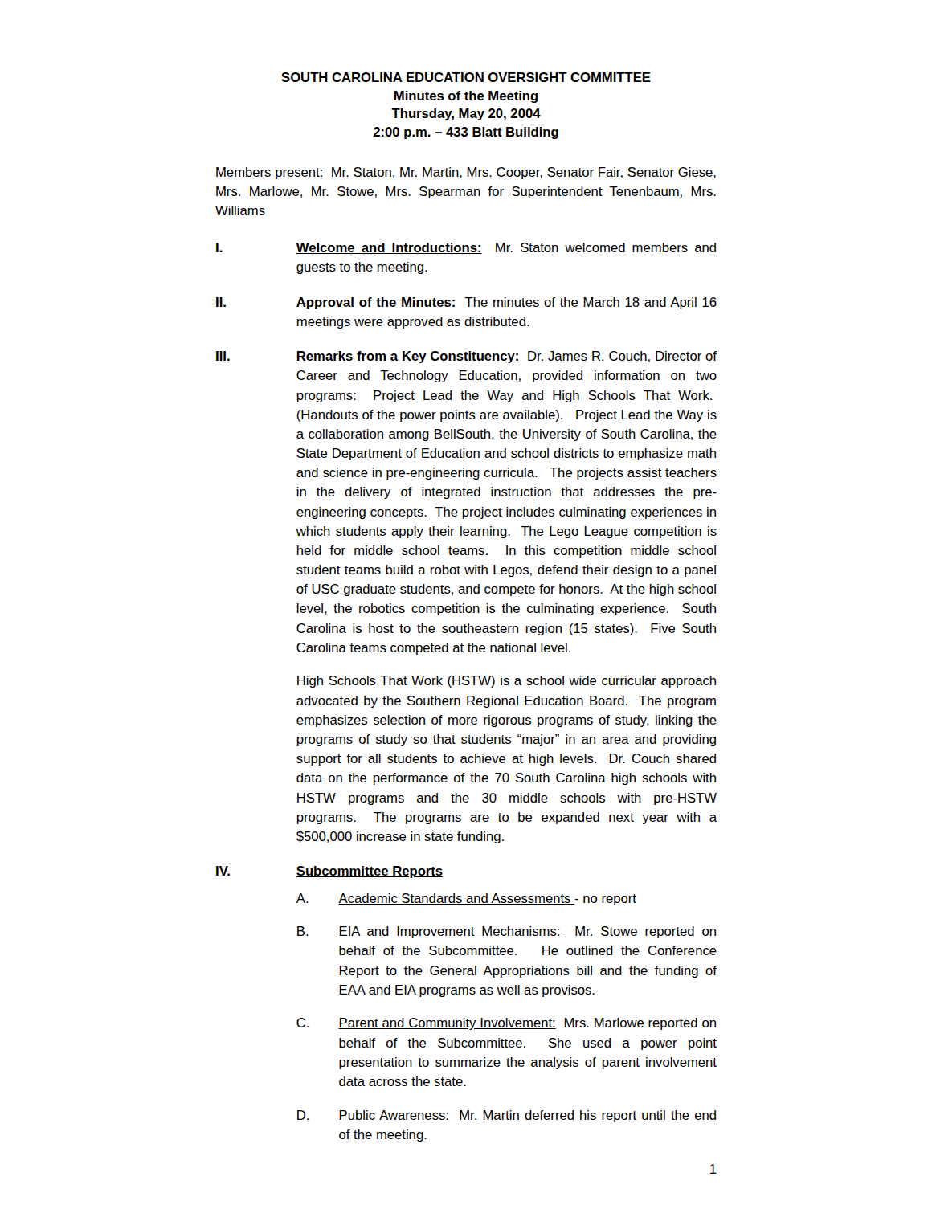SOUTH CAROLINA EDUCATION OVERSIGHT COMMITTEE
Minutes of the Meeting
Thursday, May 20, 2004
2:00 p.m. – 433 Blatt Building
Members present: Mr. Staton, Mr. Martin, Mrs. Cooper, Senator Fair, Senator Giese, Mrs. Marlowe, Mr. Stowe, Mrs. Spearman for Superintendent Tenenbaum, Mrs. Williams
I.
Welcome and Introductions: Mr. Staton welcomed members and guests to the meeting.
II.
Approval of the Minutes: The minutes of the March 18 and April 16 meetings were approved as distributed.
III.
Remarks from a Key Constituency: Dr. James R. Couch, Director of Career and Technology Education, provided information on two programs: Project Lead the Way and High Schools That Work. (Handouts of the power points are available). Project Lead the Way is a collaboration among BellSouth, the University of South Carolina, the State Department of Education and school districts to emphasize math and science in pre-engineering curricula. The projects assist teachers in the delivery of integrated instruction that addresses the pre-engineering concepts. The project includes culminating experiences in which students apply their learning. The Lego League competition is held for middle school teams. In this competition middle school student teams build a robot with Legos, defend their design to a panel of USC graduate students, and compete for honors. At the high school level, the robotics competition is the culminating experience. South Carolina is host to the southeastern region (15 states). Five South Carolina teams competed at the national level.
High Schools That Work (HSTW) is a school wide curricular approach advocated by the Southern Regional Education Board. The program emphasizes selection of more rigorous programs of study, linking the programs of study so that students “major” in an area and providing support for all students to achieve at high levels. Dr. Couch shared data on the performance of the 70 South Carolina high schools with HSTW programs and the 30 middle schools with pre-HSTW programs. The programs are to be expanded next year with a $500,000 increase in state funding.
IV.
Subcommittee Reports
A.
Academic Standards and Assessments - no report
B.
EIA and Improvement Mechanisms: Mr. Stowe reported on behalf of the Subcommittee. He outlined the Conference Report to the General Appropriations bill and the funding of EAA and EIA programs as well as provisos.
C.
Parent and Community Involvement: Mrs. Marlowe reported on behalf of the Subcommittee. She used a power point presentation to summarize the analysis of parent involvement data across the state.
D.
Public Awareness: Mr. Martin deferred his report until the end of the meeting.
1